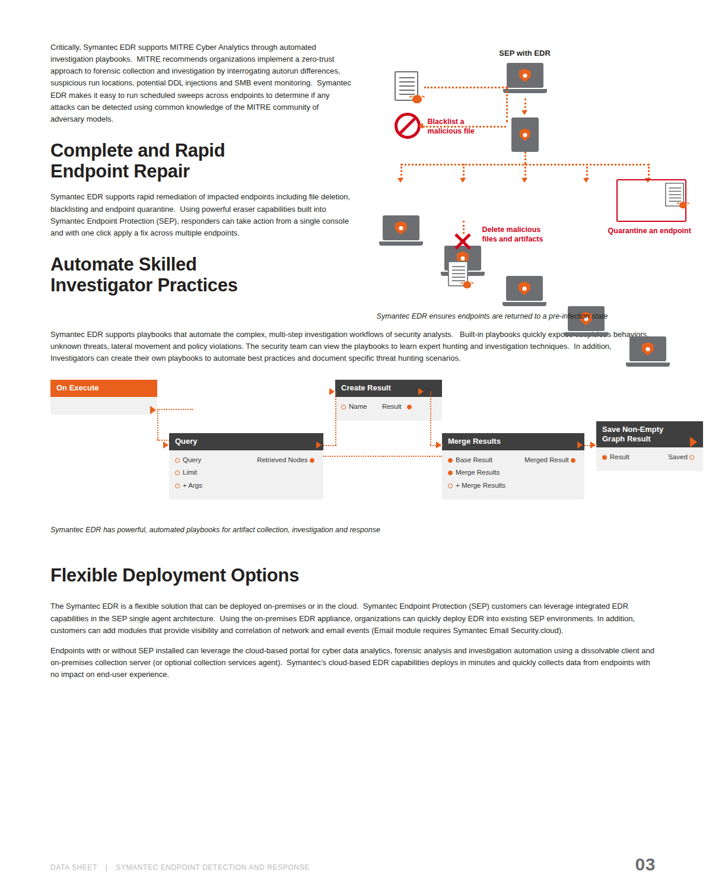Critically, Symantec EDR supports MITRE Cyber Analytics through automated investigation playbooks. MITRE recommends organizations implement a zero-trust approach to forensic collection and investigation by interrogating autorun differences, suspicious run locations, potential DDL injections and SMB event monitoring. Symantec EDR makes it easy to run scheduled sweeps across endpoints to determine if any attacks can be detected using common knowledge of the MITRE community of adversary models.
Complete and Rapid
Endpoint Repair
Symantec EDR supports rapid remediation of impacted endpoints including file deletion, blacklisting and endpoint quarantine. Using powerful eraser capabilities built into Symantec Endpoint Protection (SEP), responders can take action from a single console and with one click apply a fix across multiple endpoints.
Automate Skilled
Investigator Practices
SEP with EDR
Blacklist a
malicious file
Quarantine an endpoint
Delete malicious
files and artifacts
Symantec EDR ensures endpoints are returned to a pre-infection state
Symantec EDR supports playbooks that automate the complex, multi-step investigation workflows of security analysts. Built-in playbooks quickly expose suspicious behaviors, unknown threats, lateral movement and policy violations. The security team can view the playbooks to learn expert hunting and investigation techniques. In addition, Investigators can create their own playbooks to automate best practices and document specific threat hunting scenarios.
On Execute
Query
Query Retrieved Nodes
Limit
+ Args
Create Result
Name Result
Merge Results
Base Result Merged Result
Merge Results
+ Merge Results
Save Non-Empty
Graph Result
Result Saved
Symantec EDR has powerful, automated playbooks for artifact collection, investigation and response
Flexible Deployment Options
The Symantec EDR is a flexible solution that can be deployed on-premises or in the cloud. Symantec Endpoint Protection (SEP) customers can leverage integrated EDR capabilities in the SEP single agent architecture. Using the on-premises EDR appliance, organizations can quickly deploy EDR into existing SEP environments. In addition, customers can add modules that provide visibility and correlation of network and email events (Email module requires Symantec Email Security.cloud).
Endpoints with or without SEP installed can leverage the cloud-based portal for cyber data analytics, forensic analysis and investigation automation using a dissolvable client and on-premises collection server (or optional collection services agent). Symantec’s cloud-based EDR capabilities deploys in minutes and quickly collects data from endpoints with no impact on end-user experience.
DATA SHEET | SYMANTEC ENDPOINT DETECTION AND RESPONSE
03